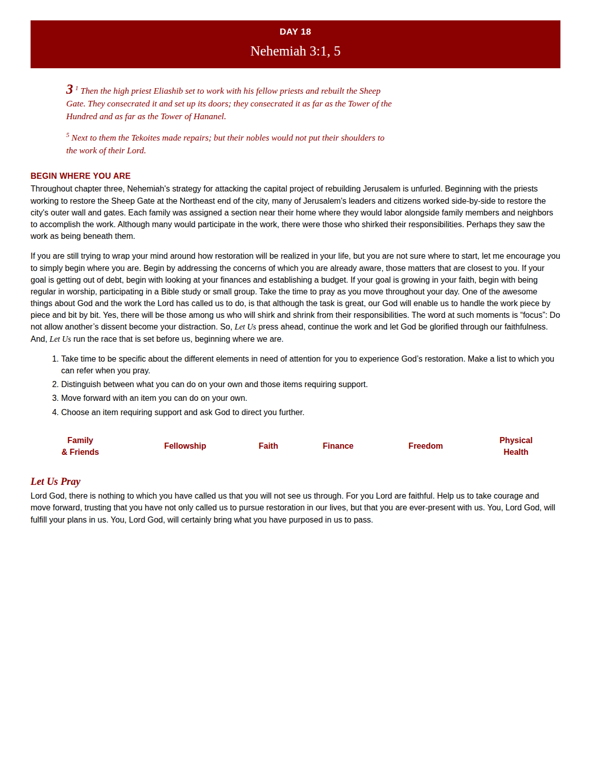DAY 18
Nehemiah 3:1, 5
3 1 Then the high priest Eliashib set to work with his fellow priests and rebuilt the Sheep Gate. They consecrated it and set up its doors; they consecrated it as far as the Tower of the Hundred and as far as the Tower of Hananel.
5 Next to them the Tekoites made repairs; but their nobles would not put their shoulders to the work of their Lord.
BEGIN WHERE YOU ARE
Throughout chapter three, Nehemiah's strategy for attacking the capital project of rebuilding Jerusalem is unfurled. Beginning with the priests working to restore the Sheep Gate at the Northeast end of the city, many of Jerusalem's leaders and citizens worked side-by-side to restore the city's outer wall and gates. Each family was assigned a section near their home where they would labor alongside family members and neighbors to accomplish the work. Although many would participate in the work, there were those who shirked their responsibilities. Perhaps they saw the work as being beneath them.
If you are still trying to wrap your mind around how restoration will be realized in your life, but you are not sure where to start, let me encourage you to simply begin where you are. Begin by addressing the concerns of which you are already aware, those matters that are closest to you. If your goal is getting out of debt, begin with looking at your finances and establishing a budget. If your goal is growing in your faith, begin with being regular in worship, participating in a Bible study or small group. Take the time to pray as you move throughout your day. One of the awesome things about God and the work the Lord has called us to do, is that although the task is great, our God will enable us to handle the work piece by piece and bit by bit. Yes, there will be those among us who will shirk and shrink from their responsibilities. The word at such moments is “focus”: Do not allow another’s dissent become your distraction. So, Let Us press ahead, continue the work and let God be glorified through our faithfulness. And, Let Us run the race that is set before us, beginning where we are.
Take time to be specific about the different elements in need of attention for you to experience God’s restoration. Make a list to which you can refer when you pray.
Distinguish between what you can do on your own and those items requiring support.
Move forward with an item you can do on your own.
Choose an item requiring support and ask God to direct you further.
| Family & Friends | Fellowship | Faith | Finance | Freedom | Physical Health |
Let Us Pray
Lord God, there is nothing to which you have called us that you will not see us through. For you Lord are faithful. Help us to take courage and move forward, trusting that you have not only called us to pursue restoration in our lives, but that you are ever-present with us. You, Lord God, will fulfill your plans in us. You, Lord God, will certainly bring what you have purposed in us to pass.